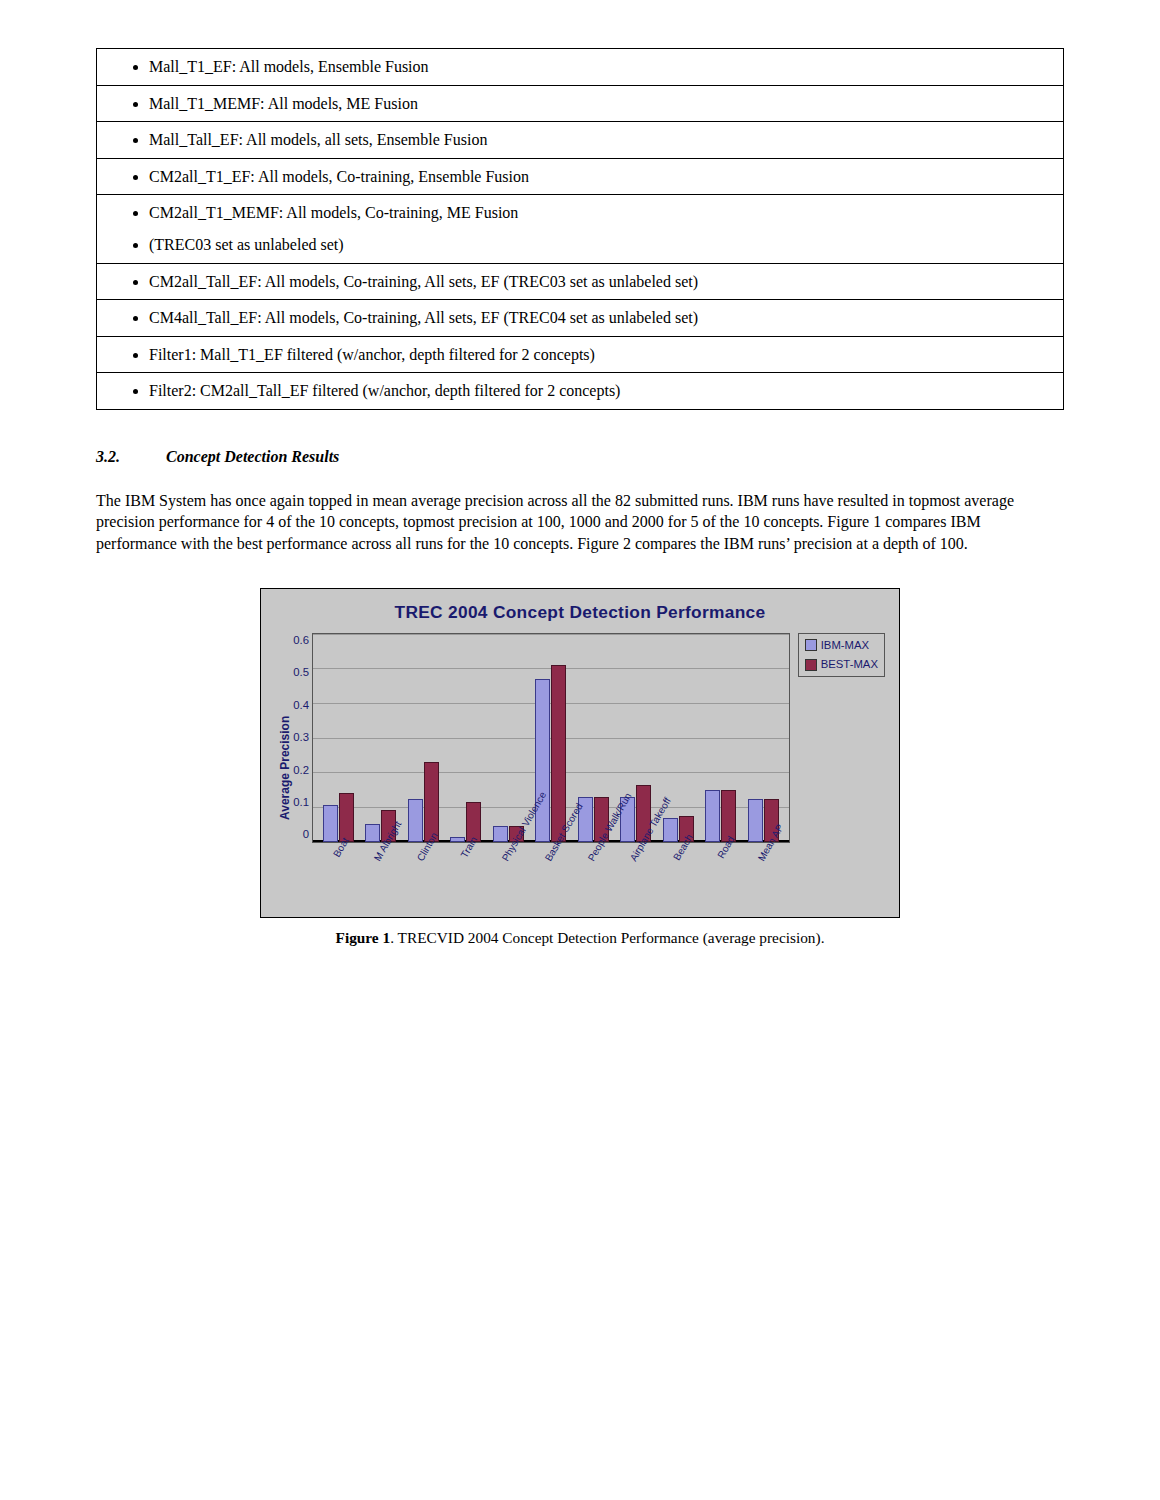| Mall_T1_EF: All models, Ensemble Fusion |
| Mall_T1_MEMF: All models, ME Fusion |
| Mall_Tall_EF: All models, all sets, Ensemble Fusion |
| CM2all_T1_EF: All models, Co-training, Ensemble Fusion |
| CM2all_T1_MEMF: All models, Co-training, ME Fusion (TREC03 set as unlabeled set) |
| CM2all_Tall_EF: All models, Co-training, All sets, EF (TREC03 set as unlabeled set) |
| CM4all_Tall_EF: All models, Co-training, All sets, EF (TREC04 set as unlabeled set) |
| Filter1: Mall_T1_EF filtered (w/anchor, depth filtered for 2 concepts) |
| Filter2: CM2all_Tall_EF filtered (w/anchor, depth filtered for 2 concepts) |
3.2. Concept Detection Results
The IBM System has once again topped in mean average precision across all the 82 submitted runs. IBM runs have resulted in topmost average precision performance for 4 of the 10 concepts, topmost precision at 100, 1000 and 2000 for 5 of the 10 concepts. Figure 1 compares IBM performance with the best performance across all runs for the 10 concepts. Figure 2 compares the IBM runs’ precision at a depth of 100.
TREC 2004 Concept Detection Performance
Average Precision
0.6
0.5
0.4
0.3
0.2
0.1
0
Boat
M Albright
Clinton
Train
Physical Violence
Basket Scored
People Walk/Run
Airplane Takeoff
Beach
Road
Mean AP
IBM-MAX
BEST-MAX
Figure 1. TRECVID 2004 Concept Detection Performance (average precision).